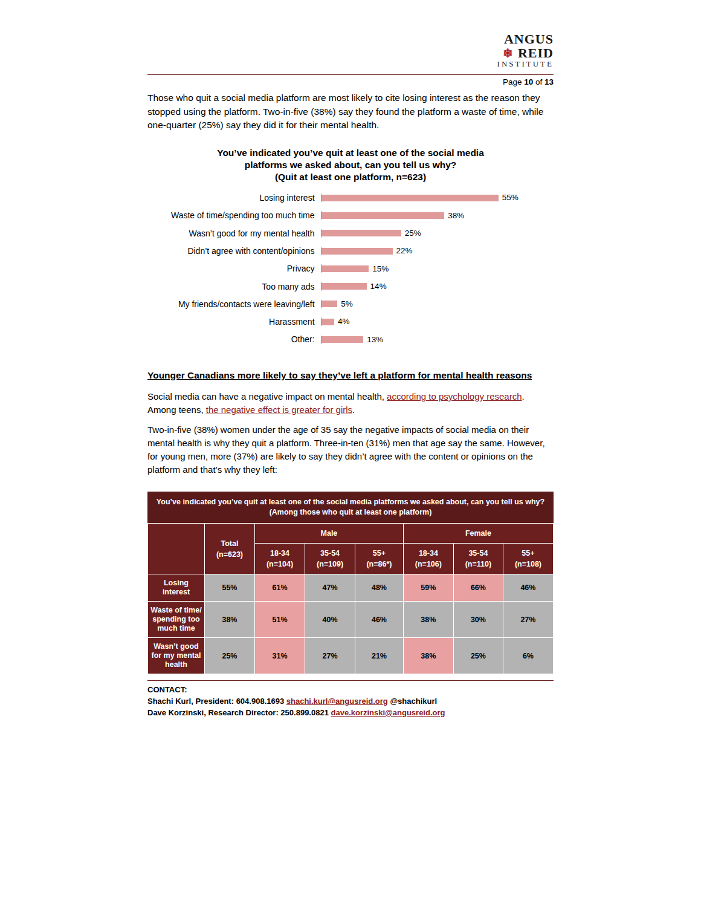ANGUS
❄ REID
INSTITUTE
Page 10 of 13
Those who quit a social media platform are most likely to cite losing interest as the reason they stopped using the platform. Two-in-five (38%) say they found the platform a waste of time, while one-quarter (25%) say they did it for their mental health.
You’ve indicated you’ve quit at least one of the social media
platforms we asked about, can you tell us why?
(Quit at least one platform, n=623)
Losing interest
55%
Waste of time/spending too much time
38%
Wasn’t good for my mental health
25%
Didn’t agree with content/opinions
22%
Privacy
15%
Too many ads
14%
My friends/contacts were leaving/left
5%
Harassment
4%
Other:
13%
Younger Canadians more likely to say they’ve left a platform for mental health reasons
Social media can have a negative impact on mental health, according to psychology research. Among teens, the negative effect is greater for girls.
Two-in-five (38%) women under the age of 35 say the negative impacts of social media on their mental health is why they quit a platform. Three-in-ten (31%) men that age say the same. However, for young men, more (37%) are likely to say they didn’t agree with the content or opinions on the platform and that’s why they left:
You’ve indicated you’ve quit at least one of the social media platforms we asked about, can you tell us why? (Among those who quit at least one platform)
| | Total (n=623) | Male | Female |
| --- | --- | --- | --- |
| 18-34 (n=104) | 35-54 (n=109) | 55+ (n=86*) | 18-34 (n=106) | 35-54 (n=110) | 55+ (n=108) |
| Losing interest | 55% | 61% | 47% | 48% | 59% | 66% | 46% |
| Waste of time/ spending too much time | 38% | 51% | 40% | 46% | 38% | 30% | 27% |
| Wasn’t good for my mental health | 25% | 31% | 27% | 21% | 38% | 25% | 6% |
CONTACT:
Shachi Kurl, President: 604.908.1693 shachi.kurl@angusreid.org @shachikurl
Dave Korzinski, Research Director: 250.899.0821 dave.korzinski@angusreid.org